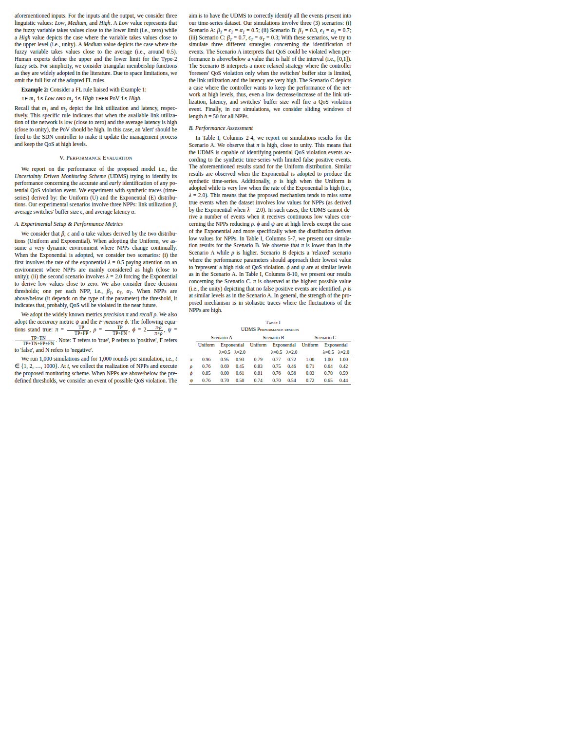aforementioned inputs. For the inputs and the output, we consider three linguistic values: Low, Medium, and High. A Low value represents that the fuzzy variable takes values close to the lower limit (i.e., zero) while a High value depicts the case where the variable takes values close to the upper level (i.e., unity). A Medium value depicts the case where the fuzzy variable takes values close to the average (i.e., around 0.5). Human experts define the upper and the lower limit for the Type-2 fuzzy sets. For simplicity, we consider triangular membership functions as they are widely adopted in the literature. Due to space limitations, we omit the full list of the adopted FL rules.
Example 2: Consider a FL rule liaised with Example 1:
IF m1 is Low AND m2 is High THEN PoV is High.
Recall that m1 and m2 depict the link utilization and latency, respectively. This specific rule indicates that when the available link utilization of the network is low (close to zero) and the average latency is high (close to unity), the PoV should be high. In this case, an 'alert' should be fired to the SDN controller to make it update the management process and keep the QoS at high levels.
V. Performance Evaluation
We report on the performance of the proposed model i.e., the Uncertainty Driven Monitoring Scheme (UDMS) trying to identify its performance concerning the accurate and early identification of any potential QoS violation event. We experiment with synthetic traces (time-series) derived by: the Uniform (U) and the Exponential (E) distributions. Our experimental scenarios involve three NPPs: link utilization β, average switches' buffer size ϵ, and average latency α.
A. Experimental Setup & Performance Metrics
We consider that β, ϵ and α take values derived by the two distributions (Uniform and Exponential). When adopting the Uniform, we assume a very dynamic environment where NPPs change continually. When the Exponential is adopted, we consider two scenarios: (i) the first involves the rate of the exponential λ = 0.5 paying attention on an environment where NPPs are mainly considered as high (close to unity); (ii) the second scenario involves λ = 2.0 forcing the Exponential to derive low values close to zero. We also consider three decision thresholds; one per each NPP, i.e., βT, ϵT, αT. When NPPs are above/below (it depends on the type of the parameter) the threshold, it indicates that, probably, QoS will be violated in the near future.
We adopt the widely known metrics precision π and recall ρ. We also adopt the accuracy metric ψ and the F-measure ϕ. The following equations stand true: π = TP TP+FP, ρ = TP TP+FN, ϕ = 2π·ρ π+ρ, ψ = TP+TN TP+TN+FP+FN. Note: T refers to 'true', P refers to 'positive', F refers to 'false', and N refers to 'negative'.
We run 1,000 simulations and for 1,000 rounds per simulation, i.e., t ∈ {1, 2, …, 1000}. At t, we collect the realization of NPPs and execute the proposed monitoring scheme. When NPPs are above/below the pre-defined thresholds, we consider an event of possible QoS violation. The aim is to have the UDMS to correctly identify all the events present into our time-series dataset. Our simulations involve three (3) scenarios: (i) Scenario A: βT = ϵT = αT = 0.5; (ii) Scenario B: βT = 0.3, ϵT = αT = 0.7; (iii) Scenario C: βT = 0.7, ϵT = αT = 0.3; With these scenarios, we try to simulate three different strategies concerning the identification of events. The Scenario A interprets that QoS could be violated when performance is above/below a value that is half of the interval (i.e., [0,1]). The Scenario B interprets a more relaxed strategy where the controller 'foresees' QoS violation only when the switches' buffer size is limited, the link utilization and the latency are very high. The Scenario C depicts a case where the controller wants to keep the performance of the network at high levels, thus, even a low decrease/increase of the link utilization, latency, and switches' buffer size will fire a QoS violation event. Finally, in our simulations, we consider sliding windows of length h = 50 for all NPPs.
B. Performance Assessment
In Table I, Columns 2-4, we report on simulations results for the Scenario A. We observe that π is high, close to unity. This means that the UDMS is capable of identifying potential QoS violation events according to the synthetic time-series with limited false positive events. The aforementioned results stand for the Uniform distribution. Similar results are observed when the Exponential is adopted to produce the synthetic time-series. Additionally, ρ is high when the Uniform is adopted while is very low when the rate of the Exponential is high (i.e., λ = 2.0). This means that the proposed mechanism tends to miss some true events when the dataset involves low values for NPPs (as derived by the Exponential when λ = 2.0). In such cases, the UDMS cannot derive a number of events when it receives continuous low values concerning the NPPs reducing ρ. ϕ and ψ are at high levels except the case of the Exponential and more specifically when the distribution derives low values for NPPs. In Table I, Columns 5-7, we present our simulation results for the Scenario B. We observe that π is lower than in the Scenario A while ρ is higher. Scenario B depicts a 'relaxed' scenario where the performance parameters should approach their lowest value to 'represent' a high risk of QoS violation. ϕ and ψ are at similar levels as in the Scenario A. In Table I, Columns 8-10, we present our results concerning the Scenario C. π is observed at the highest possible value (i.e., the unity) depicting that no false positive events are identified. ρ is at similar levels as in the Scenario A. In general, the strength of the proposed mechanism is in stohastic traces where the fluctuations of the NPPs are high.
Table I
UDMS Performance results
| | Scenario A | Scenario B | Scenario C |
| | Uniform | Exponential | Uniform | Exponential | Uniform | Exponential |
| | | λ=0.5 | λ=2.0 | | λ=0.5 | λ=2.0 | | λ=0.5 | λ=2.0 |
| π | 0.96 | 0.95 | 0.93 | 0.79 | 0.77 | 0.72 | 1.00 | 1.00 | 1.00 |
| ρ | 0.76 | 0.69 | 0.45 | 0.83 | 0.75 | 0.46 | 0.71 | 0.64 | 0.42 |
| ϕ | 0.85 | 0.80 | 0.61 | 0.81 | 0.76 | 0.56 | 0.83 | 0.78 | 0.59 |
| ψ | 0.76 | 0.70 | 0.50 | 0.74 | 0.70 | 0.54 | 0.72 | 0.65 | 0.44 |